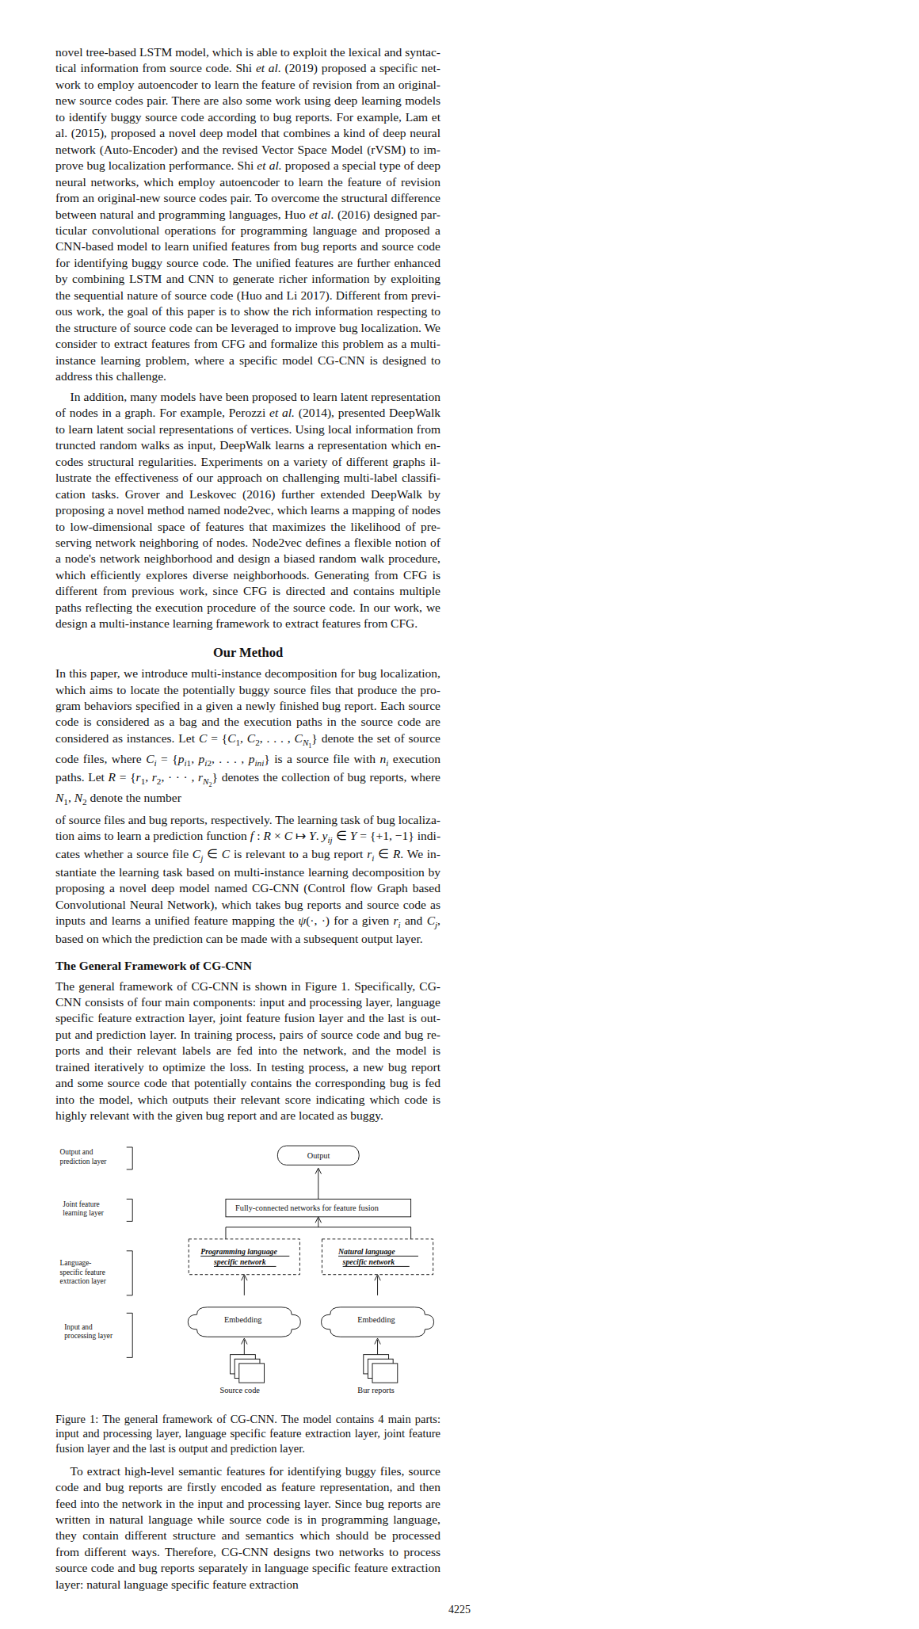novel tree-based LSTM model, which is able to exploit the lexical and syntactical information from source code. Shi et al. (2019) proposed a specific network to employ autoencoder to learn the feature of revision from an original-new source codes pair. There are also some work using deep learning models to identify buggy source code according to bug reports. For example, Lam et al. (2015), proposed a novel deep model that combines a kind of deep neural network (Auto-Encoder) and the revised Vector Space Model (rVSM) to improve bug localization performance. Shi et al. proposed a special type of deep neural networks, which employ autoencoder to learn the feature of revision from an original-new source codes pair. To overcome the structural difference between natural and programming languages, Huo et al. (2016) designed particular convolutional operations for programming language and proposed a CNN-based model to learn unified features from bug reports and source code for identifying buggy source code. The unified features are further enhanced by combining LSTM and CNN to generate richer information by exploiting the sequential nature of source code (Huo and Li 2017). Different from previous work, the goal of this paper is to show the rich information respecting to the structure of source code can be leveraged to improve bug localization. We consider to extract features from CFG and formalize this problem as a multi-instance learning problem, where a specific model CG-CNN is designed to address this challenge.
In addition, many models have been proposed to learn latent representation of nodes in a graph. For example, Perozzi et al. (2014), presented DeepWalk to learn latent social representations of vertices. Using local information from truncted random walks as input, DeepWalk learns a representation which encodes structural regularities. Experiments on a variety of different graphs illustrate the effectiveness of our approach on challenging multi-label classification tasks. Grover and Leskovec (2016) further extended DeepWalk by proposing a novel method named node2vec, which learns a mapping of nodes to low-dimensional space of features that maximizes the likelihood of preserving network neighboring of nodes. Node2vec defines a flexible notion of a node's network neighborhood and design a biased random walk procedure, which efficiently explores diverse neighborhoods. Generating from CFG is different from previous work, since CFG is directed and contains multiple paths reflecting the execution procedure of the source code. In our work, we design a multi-instance learning framework to extract features from CFG.
Our Method
In this paper, we introduce multi-instance decomposition for bug localization, which aims to locate the potentially buggy source files that produce the program behaviors specified in a given a newly finished bug report. Each source code is considered as a bag and the execution paths in the source code are considered as instances. Let C = {C1, C2, . . . , CN1} denote the set of source code files, where Ci = {pi1, pi2, . . . , pini} is a source file with ni execution paths. Let R = {r1, r2, · · · , rN2} denotes the collection of bug reports, where N1, N2 denote the number
of source files and bug reports, respectively. The learning task of bug localization aims to learn a prediction function f : R × C ↦ Y. yij ∈ Y = {+1, −1} indicates whether a source file Cj ∈ C is relevant to a bug report ri ∈ R. We instantiate the learning task based on multi-instance learning decomposition by proposing a novel deep model named CG-CNN (Control flow Graph based Convolutional Neural Network), which takes bug reports and source code as inputs and learns a unified feature mapping the ψ(·, ·) for a given ri and Cj, based on which the prediction can be made with a subsequent output layer.
The General Framework of CG-CNN
The general framework of CG-CNN is shown in Figure 1. Specifically, CG-CNN consists of four main components: input and processing layer, language specific feature extraction layer, joint feature fusion layer and the last is output and prediction layer. In training process, pairs of source code and bug reports and their relevant labels are fed into the network, and the model is trained iteratively to optimize the loss. In testing process, a new bug report and some source code that potentially contains the corresponding bug is fed into the model, which outputs their relevant score indicating which code is highly relevant with the given bug report and are located as buggy.
Output and prediction layer Joint feature learning layer Language- specific feature extraction layer Input and processing layer Output Fully-connected networks for feature fusion Programming language specific network Natural language specific network Embedding Embedding Source code Bur reports
Figure 1: The general framework of CG-CNN. The model contains 4 main parts: input and processing layer, language specific feature extraction layer, joint feature fusion layer and the last is output and prediction layer.
To extract high-level semantic features for identifying buggy files, source code and bug reports are firstly encoded as feature representation, and then feed into the network in the input and processing layer. Since bug reports are written in natural language while source code is in programming language, they contain different structure and semantics which should be processed from different ways. Therefore, CG-CNN designs two networks to process source code and bug reports separately in language specific feature extraction layer: natural language specific feature extraction
4225